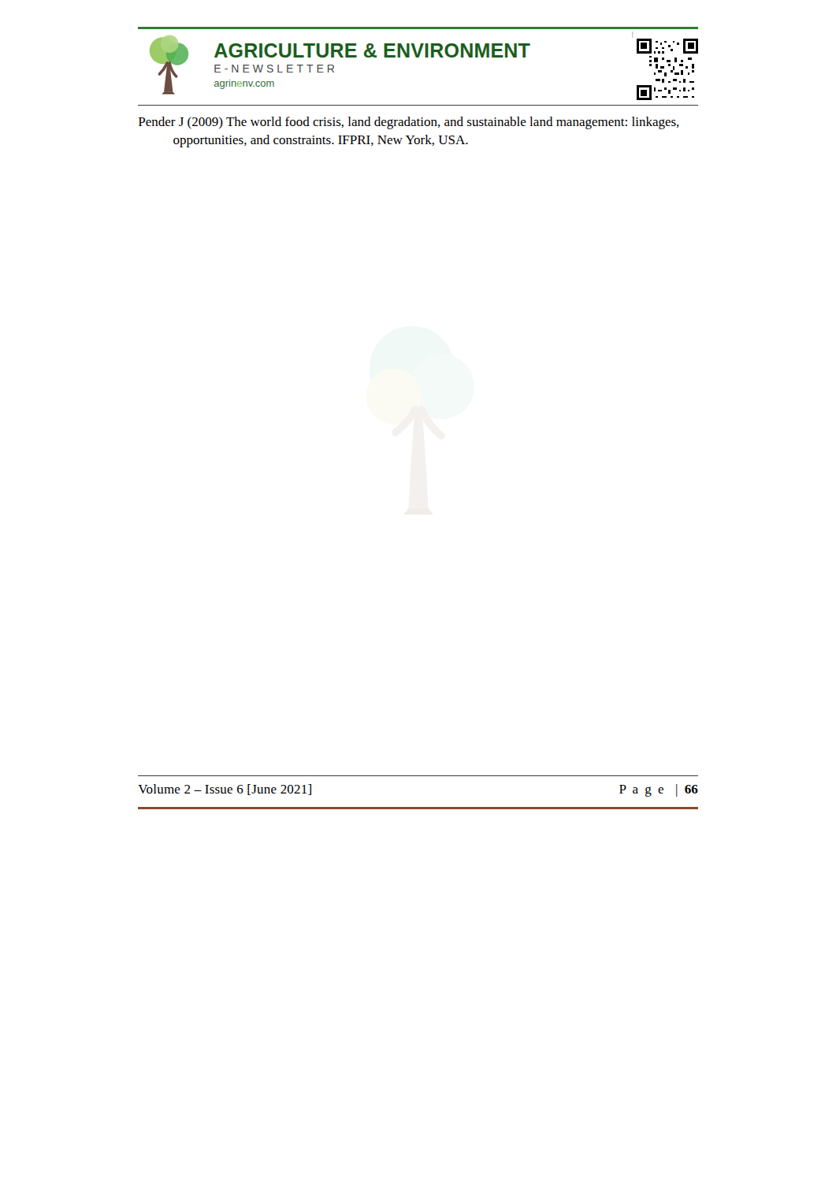AGRICULTURE & ENVIRONMENT
E-NEWSLETTER
agrinenv.com
|
Pender J (2009) The world food crisis, land degradation, and sustainable land management: linkages, opportunities, and constraints. IFPRI, New York, USA.
Volume 2 – Issue 6 [June 2021]
P a g e | 66